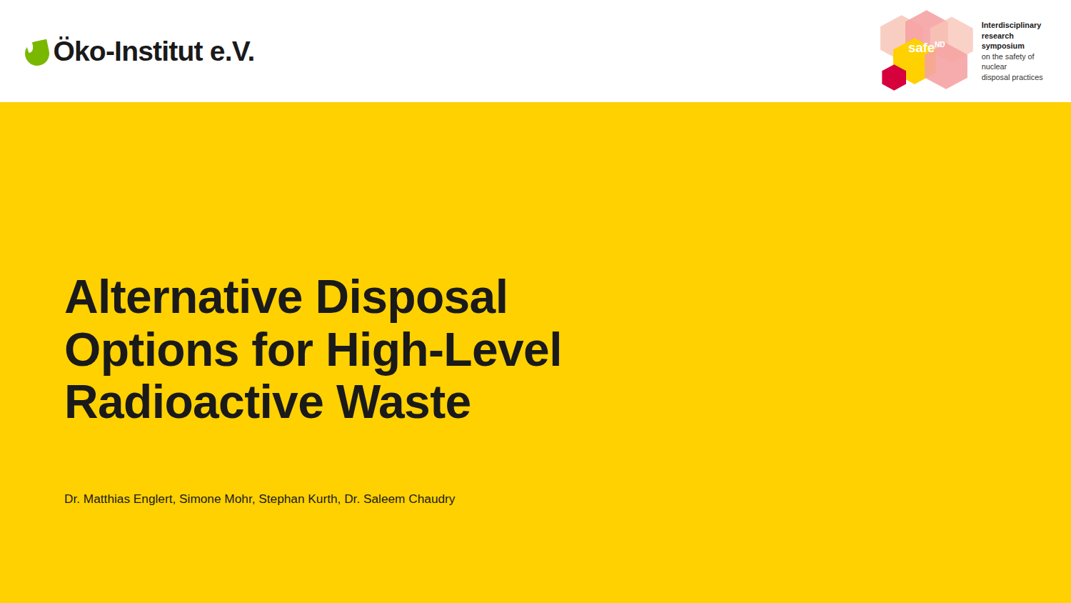Öko-Institut e.V.
safeND
Interdisciplinary research symposium on the safety of nuclear disposal practices
Alternative Disposal Options for High-Level Radioactive Waste
Dr. Matthias Englert, Simone Mohr, Stephan Kurth, Dr. Saleem Chaudry